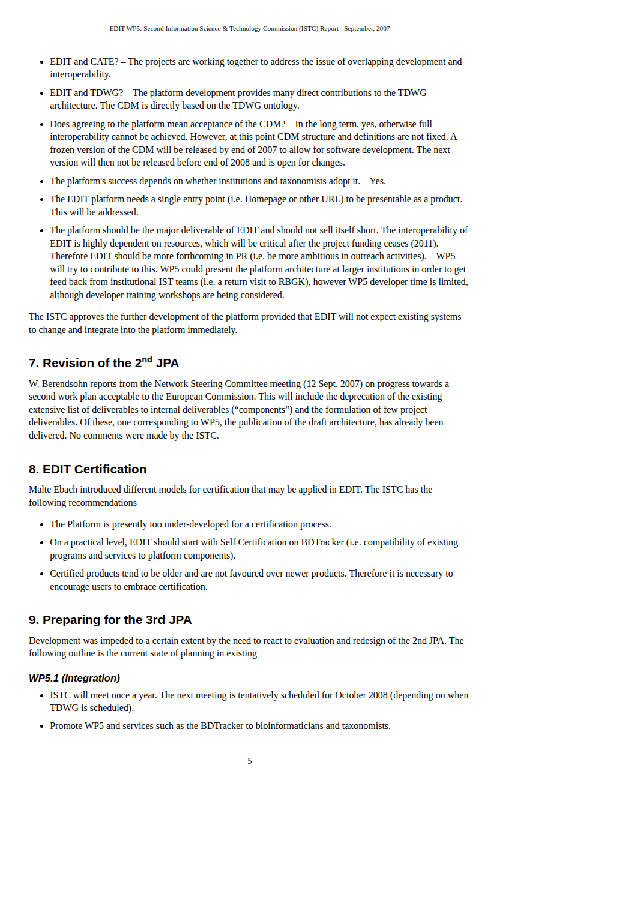EDIT WP5: Second Information Science & Technology Commission (ISTC) Report - September, 2007
EDIT and CATE? – The projects are working together to address the issue of overlapping development and interoperability.
EDIT and TDWG? – The platform development provides many direct contributions to the TDWG architecture. The CDM is directly based on the TDWG ontology.
Does agreeing to the platform mean acceptance of the CDM? – In the long term, yes, otherwise full interoperability cannot be achieved. However, at this point CDM structure and definitions are not fixed. A frozen version of the CDM will be released by end of 2007 to allow for software development. The next version will then not be released before end of 2008 and is open for changes.
The platform's success depends on whether institutions and taxonomists adopt it. – Yes.
The EDIT platform needs a single entry point (i.e. Homepage or other URL) to be presentable as a product. – This will be addressed.
The platform should be the major deliverable of EDIT and should not sell itself short. The interoperability of EDIT is highly dependent on resources, which will be critical after the project funding ceases (2011). Therefore EDIT should be more forthcoming in PR (i.e. be more ambitious in outreach activities). – WP5 will try to contribute to this. WP5 could present the platform architecture at larger institutions in order to get feed back from institutional IST teams (i.e. a return visit to RBGK), however WP5 developer time is limited, although developer training workshops are being considered.
The ISTC approves the further development of the platform provided that EDIT will not expect existing systems to change and integrate into the platform immediately.
7. Revision of the 2nd JPA
W. Berendsohn reports from the Network Steering Committee meeting (12 Sept. 2007) on progress towards a second work plan acceptable to the European Commission. This will include the deprecation of the existing extensive list of deliverables to internal deliverables (“components”) and the formulation of few project deliverables. Of these, one corresponding to WP5, the publication of the draft architecture, has already been delivered. No comments were made by the ISTC.
8. EDIT Certification
Malte Ebach introduced different models for certification that may be applied in EDIT. The ISTC has the following recommendations
The Platform is presently too under-developed for a certification process.
On a practical level, EDIT should start with Self Certification on BDTracker (i.e. compatibility of existing programs and services to platform components).
Certified products tend to be older and are not favoured over newer products. Therefore it is necessary to encourage users to embrace certification.
9. Preparing for the 3rd JPA
Development was impeded to a certain extent by the need to react to evaluation and redesign of the 2nd JPA. The following outline is the current state of planning in existing
WP5.1 (Integration)
ISTC will meet once a year. The next meeting is tentatively scheduled for October 2008 (depending on when TDWG is scheduled).
Promote WP5 and services such as the BDTracker to bioinformaticians and taxonomists.
5